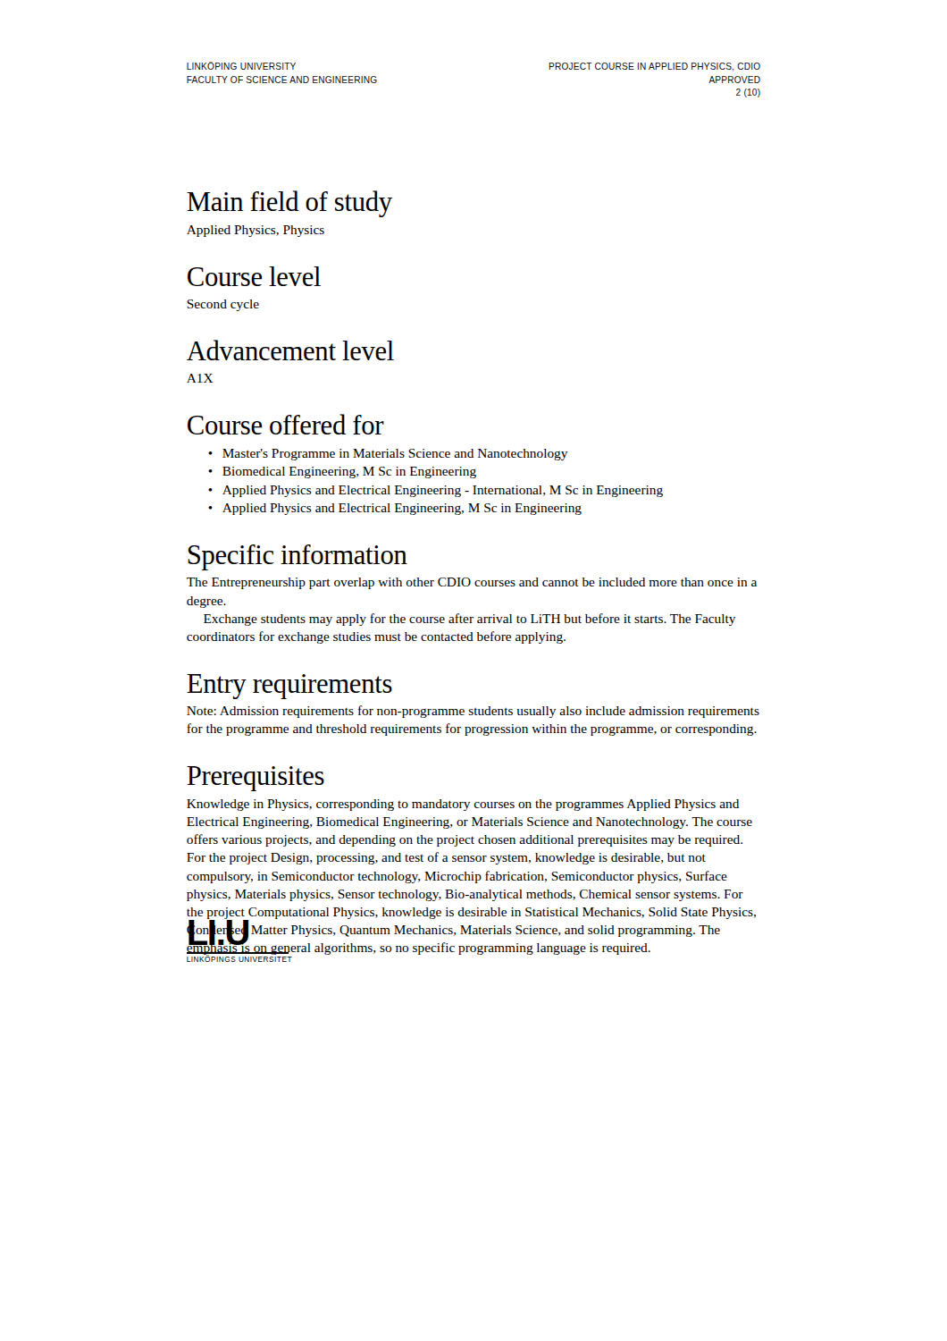Linköping University
Faculty of Science and Engineering
Project Course in Applied Physics, CDIO
Approved
2 (10)
Main field of study
Applied Physics, Physics
Course level
Second cycle
Advancement level
A1X
Course offered for
Master's Programme in Materials Science and Nanotechnology
Biomedical Engineering, M Sc in Engineering
Applied Physics and Electrical Engineering - International, M Sc in Engineering
Applied Physics and Electrical Engineering, M Sc in Engineering
Specific information
The Entrepreneurship part overlap with other CDIO courses and cannot be included more than once in a degree.
Exchange students may apply for the course after arrival to LiTH but before it starts. The Faculty coordinators for exchange studies must be contacted before applying.
Entry requirements
Note: Admission requirements for non-programme students usually also include admission requirements for the programme and threshold requirements for progression within the programme, or corresponding.
Prerequisites
Knowledge in Physics, corresponding to mandatory courses on the programmes Applied Physics and Electrical Engineering, Biomedical Engineering, or Materials Science and Nanotechnology. The course offers various projects, and depending on the project chosen additional prerequisites may be required. For the project Design, processing, and test of a sensor system, knowledge is desirable, but not compulsory, in Semiconductor technology, Microchip fabrication, Semiconductor physics, Surface physics, Materials physics, Sensor technology, Bio-analytical methods, Chemical sensor systems. For the project Computational Physics, knowledge is desirable in Statistical Mechanics, Solid State Physics, Condensed Matter Physics, Quantum Mechanics, Materials Science, and solid programming. The emphasis is on general algorithms, so no specific programming language is required.
LI. U
LINKÖPINGS UNIVERSITET